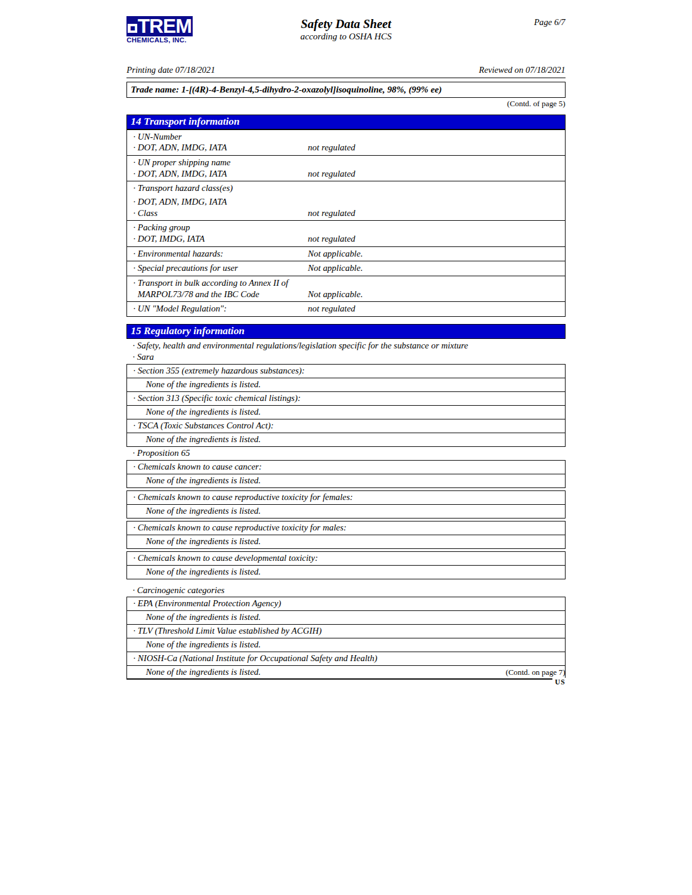■TREM
CHEMICALS, INC.
Page 6/7
Safety Data Sheet
according to OSHA HCS
Printing date 07/18/2021
Reviewed on 07/18/2021
Trade name: 1-[(4R)-4-Benzyl-4,5-dihydro-2-oxazolyl]isoquinoline, 98%, (99% ee)
(Contd. of page 5)
14 Transport information
· UN-Number
· DOT, ADN, IMDG, IATA
not regulated
· UN proper shipping name
· DOT, ADN, IMDG, IATA
not regulated
· Transport hazard class(es)
· DOT, ADN, IMDG, IATA
· Class
not regulated
· Packing group
· DOT, IMDG, IATA
not regulated
· Environmental hazards:
Not applicable.
· Special precautions for user
Not applicable.
· Transport in bulk according to Annex II of
MARPOL73/78 and the IBC Code
Not applicable.
· UN "Model Regulation":
not regulated
15 Regulatory information
· Safety, health and environmental regulations/legislation specific for the substance or mixture
· Sara
· Section 355 (extremely hazardous substances):
None of the ingredients is listed.
· Section 313 (Specific toxic chemical listings):
None of the ingredients is listed.
· TSCA (Toxic Substances Control Act):
None of the ingredients is listed.
· Proposition 65
· Chemicals known to cause cancer:
None of the ingredients is listed.
· Chemicals known to cause reproductive toxicity for females:
None of the ingredients is listed.
· Chemicals known to cause reproductive toxicity for males:
None of the ingredients is listed.
· Chemicals known to cause developmental toxicity:
None of the ingredients is listed.
· Carcinogenic categories
· EPA (Environmental Protection Agency)
None of the ingredients is listed.
· TLV (Threshold Limit Value established by ACGIH)
None of the ingredients is listed.
· NIOSH-Ca (National Institute for Occupational Safety and Health)
None of the ingredients is listed.
(Contd. on page 7)
US